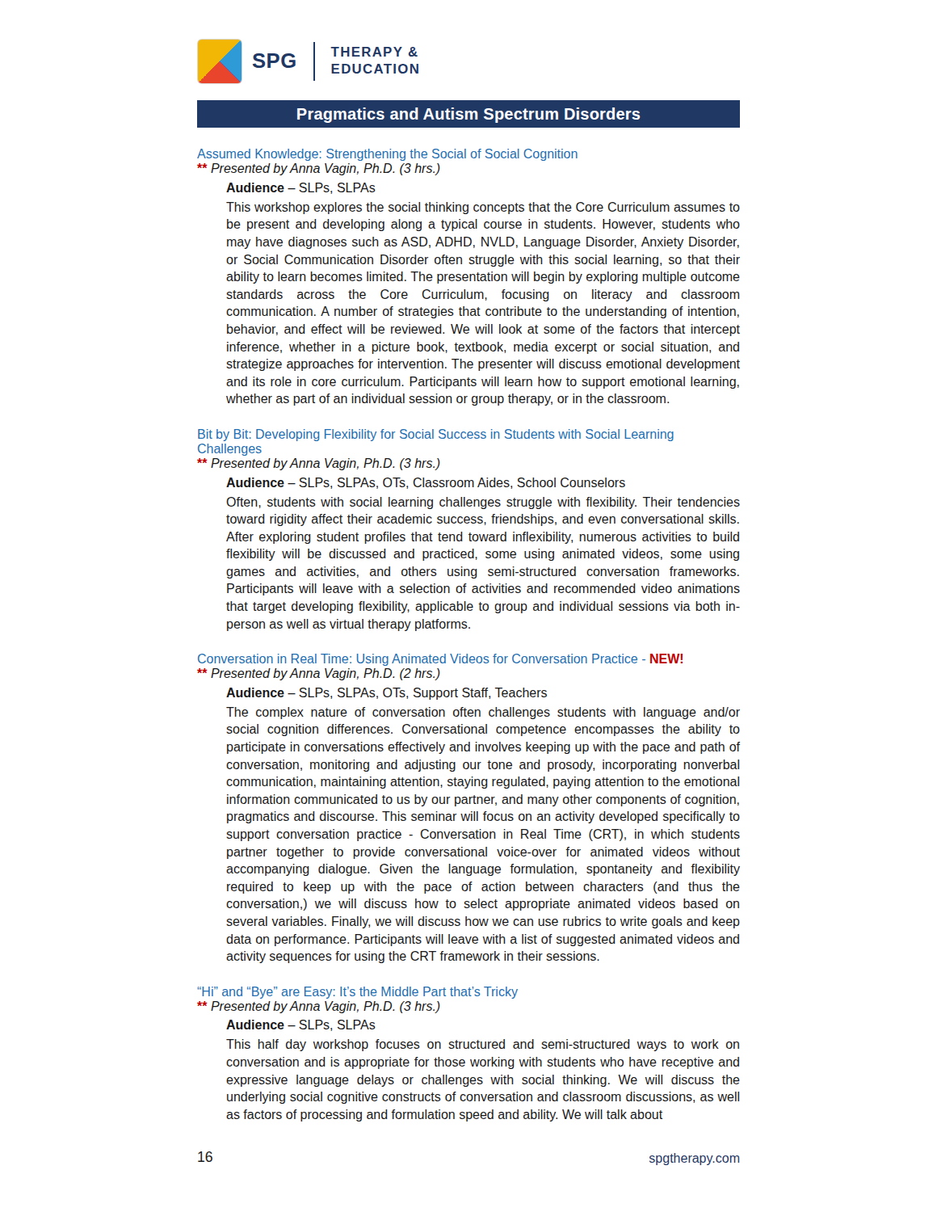SPG THERAPY &
EDUCATION
Pragmatics and Autism Spectrum Disorders
Assumed Knowledge: Strengthening the Social of Social Cognition
** Presented by Anna Vagin, Ph.D. (3 hrs.)
Audience – SLPs, SLPAs
This workshop explores the social thinking concepts that the Core Curriculum assumes to be present and developing along a typical course in students. However, students who may have diagnoses such as ASD, ADHD, NVLD, Language Disorder, Anxiety Disorder, or Social Communication Disorder often struggle with this social learning, so that their ability to learn becomes limited. The presentation will begin by exploring multiple outcome standards across the Core Curriculum, focusing on literacy and classroom communication. A number of strategies that contribute to the understanding of intention, behavior, and effect will be reviewed. We will look at some of the factors that intercept inference, whether in a picture book, textbook, media excerpt or social situation, and strategize approaches for intervention. The presenter will discuss emotional development and its role in core curriculum. Participants will learn how to support emotional learning, whether as part of an individual session or group therapy, or in the classroom.
Bit by Bit: Developing Flexibility for Social Success in Students with Social Learning Challenges
** Presented by Anna Vagin, Ph.D. (3 hrs.)
Audience – SLPs, SLPAs, OTs, Classroom Aides, School Counselors
Often, students with social learning challenges struggle with flexibility. Their tendencies toward rigidity affect their academic success, friendships, and even conversational skills. After exploring student profiles that tend toward inflexibility, numerous activities to build flexibility will be discussed and practiced, some using animated videos, some using games and activities, and others using semi-structured conversation frameworks. Participants will leave with a selection of activities and recommended video animations that target developing flexibility, applicable to group and individual sessions via both in-person as well as virtual therapy platforms.
Conversation in Real Time: Using Animated Videos for Conversation Practice - NEW!
** Presented by Anna Vagin, Ph.D. (2 hrs.)
Audience – SLPs, SLPAs, OTs, Support Staff, Teachers
The complex nature of conversation often challenges students with language and/or social cognition differences. Conversational competence encompasses the ability to participate in conversations effectively and involves keeping up with the pace and path of conversation, monitoring and adjusting our tone and prosody, incorporating nonverbal communication, maintaining attention, staying regulated, paying attention to the emotional information communicated to us by our partner, and many other components of cognition, pragmatics and discourse. This seminar will focus on an activity developed specifically to support conversation practice - Conversation in Real Time (CRT), in which students partner together to provide conversational voice-over for animated videos without accompanying dialogue. Given the language formulation, spontaneity and flexibility required to keep up with the pace of action between characters (and thus the conversation,) we will discuss how to select appropriate animated videos based on several variables. Finally, we will discuss how we can use rubrics to write goals and keep data on performance. Participants will leave with a list of suggested animated videos and activity sequences for using the CRT framework in their sessions.
“Hi” and “Bye” are Easy: It’s the Middle Part that’s Tricky
** Presented by Anna Vagin, Ph.D. (3 hrs.)
Audience – SLPs, SLPAs
This half day workshop focuses on structured and semi-structured ways to work on conversation and is appropriate for those working with students who have receptive and expressive language delays or challenges with social thinking. We will discuss the underlying social cognitive constructs of conversation and classroom discussions, as well as factors of processing and formulation speed and ability. We will talk about
16 spgtherapy.com